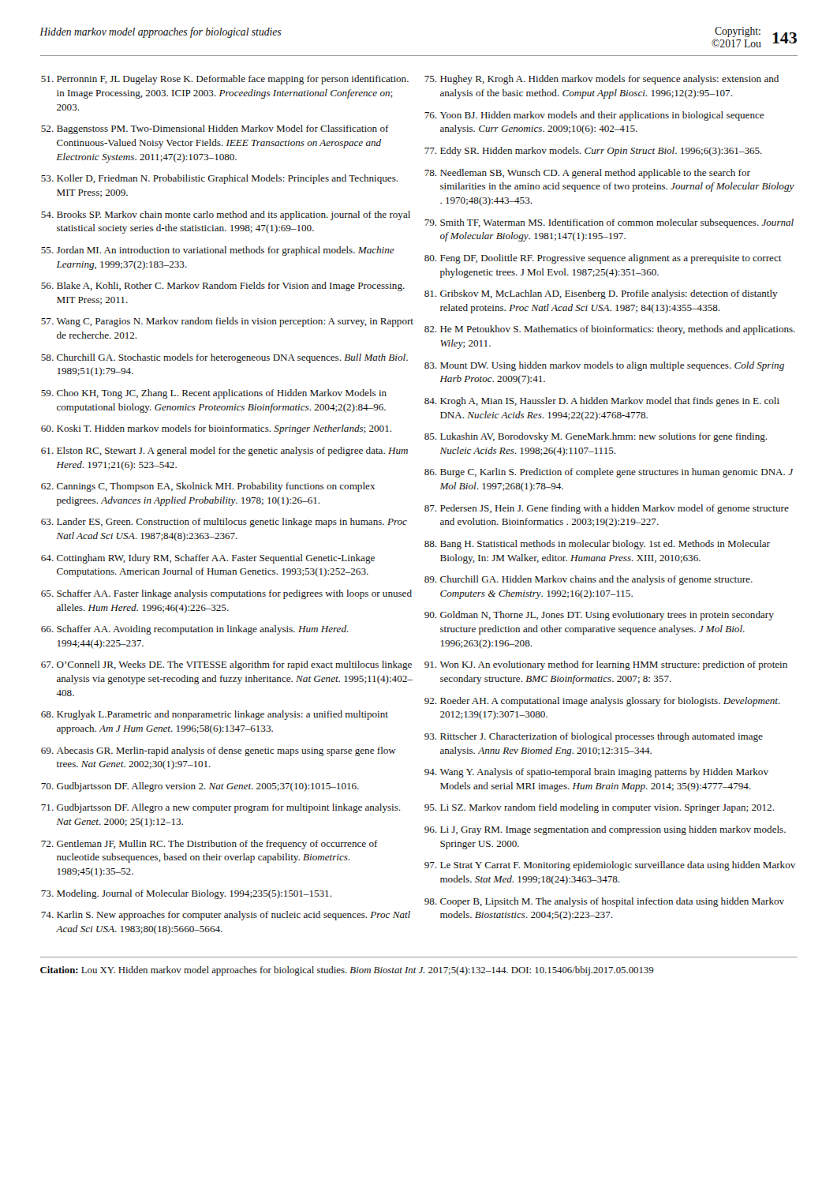Hidden markov model approaches for biological studies
Copyright:
©2017 Lou
143
Perronnin F, JL Dugelay Rose K. Deformable face mapping for person identification. in Image Processing, 2003. ICIP 2003. Proceedings International Conference on; 2003.
Baggenstoss PM. Two-Dimensional Hidden Markov Model for Classification of Continuous-Valued Noisy Vector Fields. IEEE Transactions on Aerospace and Electronic Systems. 2011;47(2):1073–1080.
Koller D, Friedman N. Probabilistic Graphical Models: Principles and Techniques. MIT Press; 2009.
Brooks SP. Markov chain monte carlo method and its application. journal of the royal statistical society series d-the statistician. 1998; 47(1):69–100.
Jordan MI. An introduction to variational methods for graphical models. Machine Learning, 1999;37(2):183–233.
Blake A, Kohli, Rother C. Markov Random Fields for Vision and Image Processing. MIT Press; 2011.
Wang C, Paragios N. Markov random fields in vision perception: A survey, in Rapport de recherche. 2012.
Churchill GA. Stochastic models for heterogeneous DNA sequences. Bull Math Biol. 1989;51(1):79–94.
Choo KH, Tong JC, Zhang L. Recent applications of Hidden Markov Models in computational biology. Genomics Proteomics Bioinformatics. 2004;2(2):84–96.
Koski T. Hidden markov models for bioinformatics. Springer Netherlands; 2001.
Elston RC, Stewart J. A general model for the genetic analysis of pedigree data. Hum Hered. 1971;21(6): 523–542.
Cannings C, Thompson EA, Skolnick MH. Probability functions on complex pedigrees. Advances in Applied Probability. 1978; 10(1):26–61.
Lander ES, Green. Construction of multilocus genetic linkage maps in humans. Proc Natl Acad Sci USA. 1987;84(8):2363–2367.
Cottingham RW, Idury RM, Schaffer AA. Faster Sequential Genetic-Linkage Computations. American Journal of Human Genetics. 1993;53(1):252–263.
Schaffer AA. Faster linkage analysis computations for pedigrees with loops or unused alleles. Hum Hered. 1996;46(4):226–325.
Schaffer AA. Avoiding recomputation in linkage analysis. Hum Hered. 1994;44(4):225–237.
O’Connell JR, Weeks DE. The VITESSE algorithm for rapid exact multilocus linkage analysis via genotype set-recoding and fuzzy inheritance. Nat Genet. 1995;11(4):402–408.
Kruglyak L.Parametric and nonparametric linkage analysis: a unified multipoint approach. Am J Hum Genet. 1996;58(6):1347–6133.
Abecasis GR. Merlin-rapid analysis of dense genetic maps using sparse gene flow trees. Nat Genet. 2002;30(1):97–101.
Gudbjartsson DF. Allegro version 2. Nat Genet. 2005;37(10):1015–1016.
Gudbjartsson DF. Allegro a new computer program for multipoint linkage analysis. Nat Genet. 2000; 25(1):12–13.
Gentleman JF, Mullin RC. The Distribution of the frequency of occurrence of nucleotide subsequences, based on their overlap capability. Biometrics. 1989;45(1):35–52.
Modeling. Journal of Molecular Biology. 1994;235(5):1501–1531.
Karlin S. New approaches for computer analysis of nucleic acid sequences. Proc Natl Acad Sci USA. 1983;80(18):5660–5664.
Hughey R, Krogh A. Hidden markov models for sequence analysis: extension and analysis of the basic method. Comput Appl Biosci. 1996;12(2):95–107.
Yoon BJ. Hidden markov models and their applications in biological sequence analysis. Curr Genomics. 2009;10(6): 402–415.
Eddy SR. Hidden markov models. Curr Opin Struct Biol. 1996;6(3):361–365.
Needleman SB, Wunsch CD. A general method applicable to the search for similarities in the amino acid sequence of two proteins. Journal of Molecular Biology . 1970;48(3):443–453.
Smith TF, Waterman MS. Identification of common molecular subsequences. Journal of Molecular Biology. 1981;147(1):195–197.
Feng DF, Doolittle RF. Progressive sequence alignment as a prerequisite to correct phylogenetic trees. J Mol Evol. 1987;25(4):351–360.
Gribskov M, McLachlan AD, Eisenberg D. Profile analysis: detection of distantly related proteins. Proc Natl Acad Sci USA. 1987; 84(13):4355–4358.
He M Petoukhov S. Mathematics of bioinformatics: theory, methods and applications. Wiley; 2011.
Mount DW. Using hidden markov models to align multiple sequences. Cold Spring Harb Protoc. 2009(7):41.
Krogh A, Mian IS, Haussler D. A hidden Markov model that finds genes in E. coli DNA. Nucleic Acids Res. 1994;22(22):4768-4778.
Lukashin AV, Borodovsky M. GeneMark.hmm: new solutions for gene finding. Nucleic Acids Res. 1998;26(4):1107–1115.
Burge C, Karlin S. Prediction of complete gene structures in human genomic DNA. J Mol Biol. 1997;268(1):78–94.
Pedersen JS, Hein J. Gene finding with a hidden Markov model of genome structure and evolution. Bioinformatics . 2003;19(2):219–227.
Bang H. Statistical methods in molecular biology. 1st ed. Methods in Molecular Biology, In: JM Walker, editor. Humana Press. XIII, 2010;636.
Churchill GA. Hidden Markov chains and the analysis of genome structure. Computers & Chemistry. 1992;16(2):107–115.
Goldman N, Thorne JL, Jones DT. Using evolutionary trees in protein secondary structure prediction and other comparative sequence analyses. J Mol Biol. 1996;263(2):196–208.
Won KJ. An evolutionary method for learning HMM structure: prediction of protein secondary structure. BMC Bioinformatics. 2007; 8: 357.
Roeder AH. A computational image analysis glossary for biologists. Development. 2012;139(17):3071–3080.
Rittscher J. Characterization of biological processes through automated image analysis. Annu Rev Biomed Eng. 2010;12:315–344.
Wang Y. Analysis of spatio-temporal brain imaging patterns by Hidden Markov Models and serial MRI images. Hum Brain Mapp. 2014; 35(9):4777–4794.
Li SZ. Markov random field modeling in computer vision. Springer Japan; 2012.
Li J, Gray RM. Image segmentation and compression using hidden markov models. Springer US. 2000.
Le Strat Y Carrat F. Monitoring epidemiologic surveillance data using hidden Markov models. Stat Med. 1999;18(24):3463–3478.
Cooper B, Lipsitch M. The analysis of hospital infection data using hidden Markov models. Biostatistics. 2004;5(2):223–237.
Citation: Lou XY. Hidden markov model approaches for biological studies. Biom Biostat Int J. 2017;5(4):132–144. DOI: 10.15406/bbij.2017.05.00139